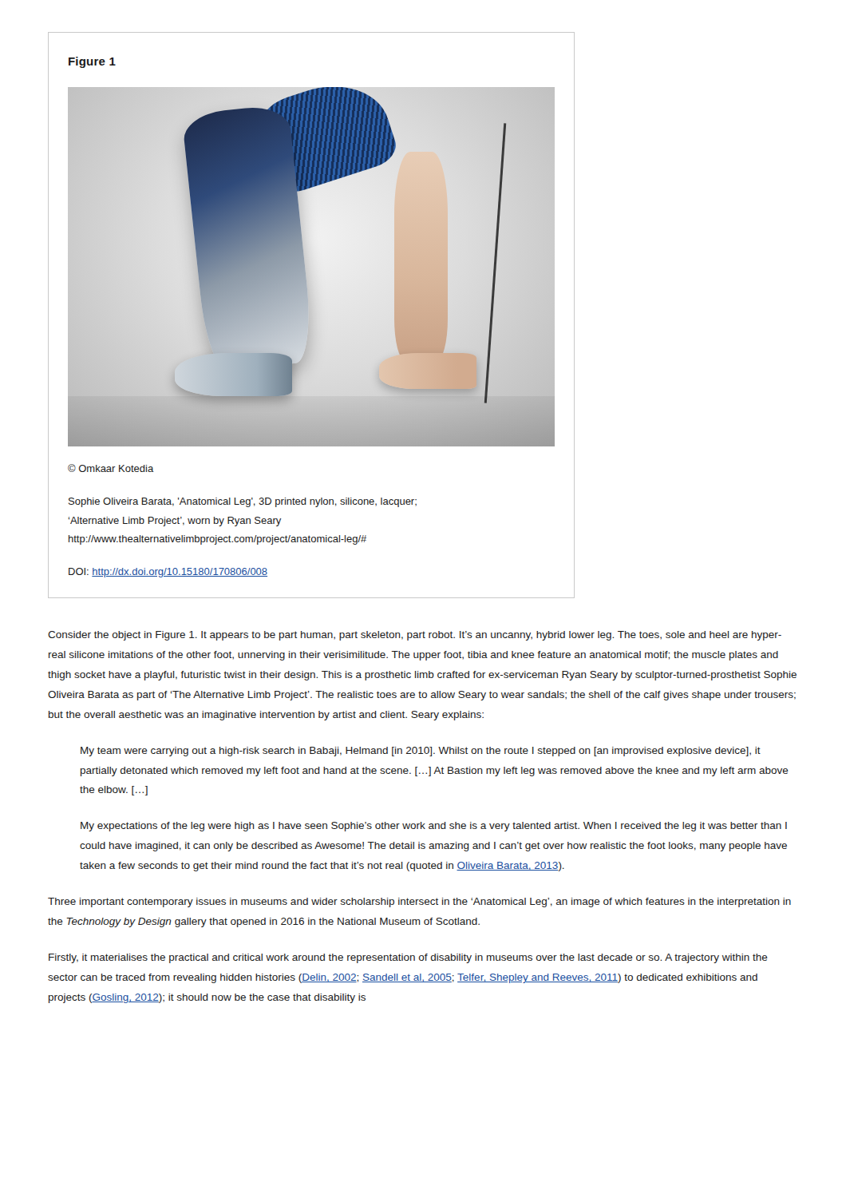Figure 1
© Omkaar Kotedia
Sophie Oliveira Barata, 'Anatomical Leg', 3D printed nylon, silicone, lacquer;
‘Alternative Limb Project’, worn by Ryan Seary
http://www.thealternativelimbproject.com/project/anatomical-leg/#
DOI: http://dx.doi.org/10.15180/170806/008
Consider the object in Figure 1. It appears to be part human, part skeleton, part robot. It’s an uncanny, hybrid lower leg. The toes, sole and heel are hyper-real silicone imitations of the other foot, unnerving in their verisimilitude. The upper foot, tibia and knee feature an anatomical motif; the muscle plates and thigh socket have a playful, futuristic twist in their design. This is a prosthetic limb crafted for ex-serviceman Ryan Seary by sculptor-turned-prosthetist Sophie Oliveira Barata as part of ‘The Alternative Limb Project’. The realistic toes are to allow Seary to wear sandals; the shell of the calf gives shape under trousers; but the overall aesthetic was an imaginative intervention by artist and client. Seary explains:
My team were carrying out a high-risk search in Babaji, Helmand [in 2010]. Whilst on the route I stepped on [an improvised explosive device], it partially detonated which removed my left foot and hand at the scene. […] At Bastion my left leg was removed above the knee and my left arm above the elbow. […]
My expectations of the leg were high as I have seen Sophie’s other work and she is a very talented artist. When I received the leg it was better than I could have imagined, it can only be described as Awesome! The detail is amazing and I can’t get over how realistic the foot looks, many people have taken a few seconds to get their mind round the fact that it’s not real (quoted in Oliveira Barata, 2013).
Three important contemporary issues in museums and wider scholarship intersect in the ‘Anatomical Leg’, an image of which features in the interpretation in the Technology by Design gallery that opened in 2016 in the National Museum of Scotland.
Firstly, it materialises the practical and critical work around the representation of disability in museums over the last decade or so. A trajectory within the sector can be traced from revealing hidden histories (Delin, 2002; Sandell et al, 2005; Telfer, Shepley and Reeves, 2011) to dedicated exhibitions and projects (Gosling, 2012); it should now be the case that disability is